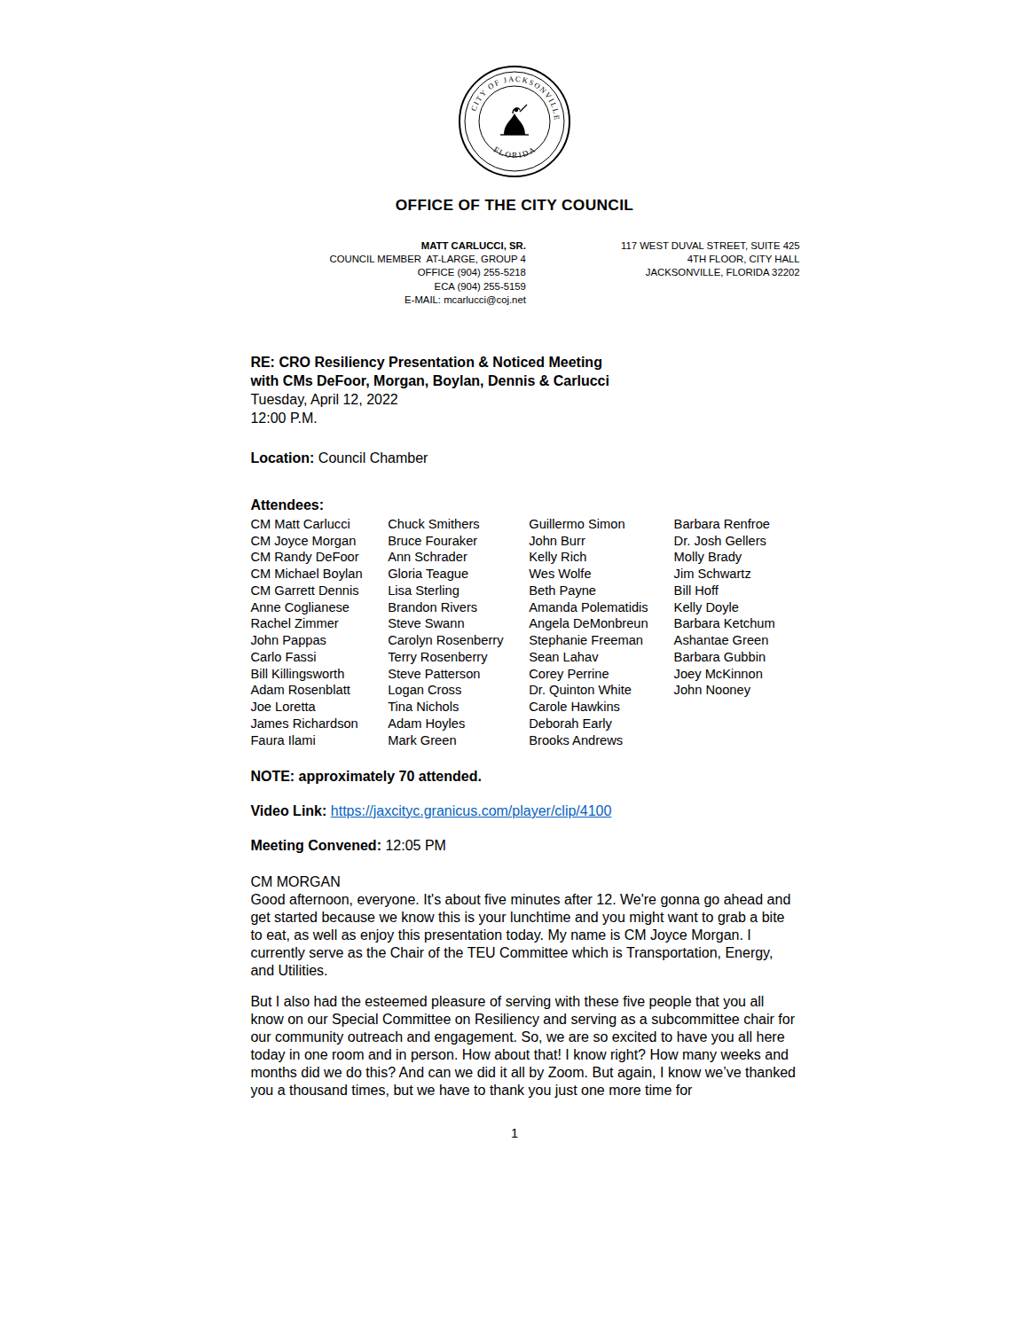CITY OF JACKSONVILLE FLORIDA
OFFICE OF THE CITY COUNCIL
| MATT CARLUCCI, SR. COUNCIL MEMBER AT-LARGE, GROUP 4 OFFICE (904) 255-5218 ECA (904) 255-5159 E-MAIL: mcarlucci@coj.net | 117 WEST DUVAL STREET, SUITE 425 4TH FLOOR, CITY HALL JACKSONVILLE, FLORIDA 32202 |
RE: CRO Resiliency Presentation & Noticed Meeting
with CMs DeFoor, Morgan, Boylan, Dennis & Carlucci
Tuesday, April 12, 2022
12:00 P.M.
Location: Council Chamber
Attendees:
| CM Matt Carlucci | Chuck Smithers | Guillermo Simon | Barbara Renfroe |
| CM Joyce Morgan | Bruce Fouraker | John Burr | Dr. Josh Gellers |
| CM Randy DeFoor | Ann Schrader | Kelly Rich | Molly Brady |
| CM Michael Boylan | Gloria Teague | Wes Wolfe | Jim Schwartz |
| CM Garrett Dennis | Lisa Sterling | Beth Payne | Bill Hoff |
| Anne Coglianese | Brandon Rivers | Amanda Polematidis | Kelly Doyle |
| Rachel Zimmer | Steve Swann | Angela DeMonbreun | Barbara Ketchum |
| John Pappas | Carolyn Rosenberry | Stephanie Freeman | Ashantae Green |
| Carlo Fassi | Terry Rosenberry | Sean Lahav | Barbara Gubbin |
| Bill Killingsworth | Steve Patterson | Corey Perrine | Joey McKinnon |
| Adam Rosenblatt | Logan Cross | Dr. Quinton White | John Nooney |
| Joe Loretta | Tina Nichols | Carole Hawkins | |
| James Richardson | Adam Hoyles | Deborah Early | |
| Faura Ilami | Mark Green | Brooks Andrews | |
NOTE: approximately 70 attended.
Video Link: https://jaxcityc.granicus.com/player/clip/4100
Meeting Convened: 12:05 PM
CM MORGAN
Good afternoon, everyone. It's about five minutes after 12. We're gonna go ahead and get started because we know this is your lunchtime and you might want to grab a bite to eat, as well as enjoy this presentation today. My name is CM Joyce Morgan. I currently serve as the Chair of the TEU Committee which is Transportation, Energy, and Utilities.
But I also had the esteemed pleasure of serving with these five people that you all know on our Special Committee on Resiliency and serving as a subcommittee chair for our community outreach and engagement. So, we are so excited to have you all here today in one room and in person. How about that! I know right? How many weeks and months did we do this? And can we did it all by Zoom. But again, I know we’ve thanked you a thousand times, but we have to thank you just one more time for
1